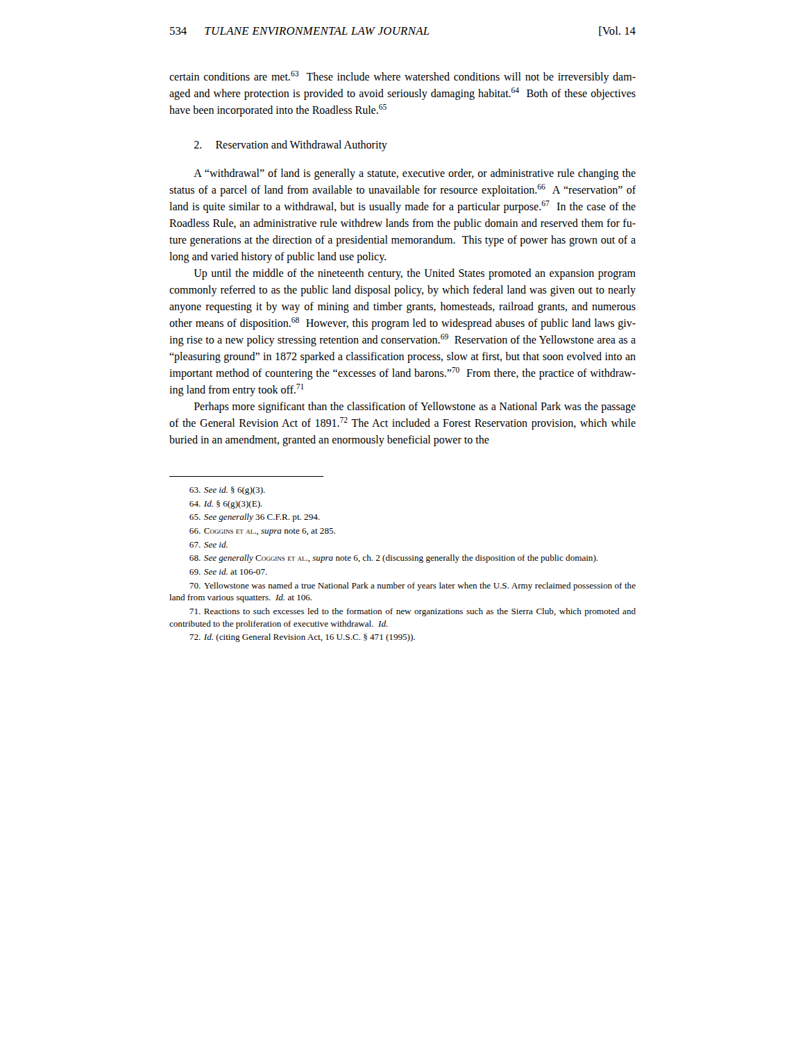534 TULANE ENVIRONMENTAL LAW JOURNAL [Vol. 14
certain conditions are met.63 These include where watershed conditions will not be irreversibly damaged and where protection is provided to avoid seriously damaging habitat.64 Both of these objectives have been incorporated into the Roadless Rule.65
2. Reservation and Withdrawal Authority
A “withdrawal” of land is generally a statute, executive order, or administrative rule changing the status of a parcel of land from available to unavailable for resource exploitation.66 A “reservation” of land is quite similar to a withdrawal, but is usually made for a particular purpose.67 In the case of the Roadless Rule, an administrative rule withdrew lands from the public domain and reserved them for future generations at the direction of a presidential memorandum. This type of power has grown out of a long and varied history of public land use policy.
Up until the middle of the nineteenth century, the United States promoted an expansion program commonly referred to as the public land disposal policy, by which federal land was given out to nearly anyone requesting it by way of mining and timber grants, homesteads, railroad grants, and numerous other means of disposition.68 However, this program led to widespread abuses of public land laws giving rise to a new policy stressing retention and conservation.69 Reservation of the Yellowstone area as a “pleasuring ground” in 1872 sparked a classification process, slow at first, but that soon evolved into an important method of countering the “excesses of land barons.”70 From there, the practice of withdrawing land from entry took off.71
Perhaps more significant than the classification of Yellowstone as a National Park was the passage of the General Revision Act of 1891.72 The Act included a Forest Reservation provision, which while buried in an amendment, granted an enormously beneficial power to the
63. See id. § 6(g)(3).
64. Id. § 6(g)(3)(E).
65. See generally 36 C.F.R. pt. 294.
66. Coggins et al., supra note 6, at 285.
67. See id.
68. See generally Coggins et al., supra note 6, ch. 2 (discussing generally the disposition of the public domain).
69. See id. at 106-07.
70. Yellowstone was named a true National Park a number of years later when the U.S. Army reclaimed possession of the land from various squatters. Id. at 106.
71. Reactions to such excesses led to the formation of new organizations such as the Sierra Club, which promoted and contributed to the proliferation of executive withdrawal. Id.
72. Id. (citing General Revision Act, 16 U.S.C. § 471 (1995)).